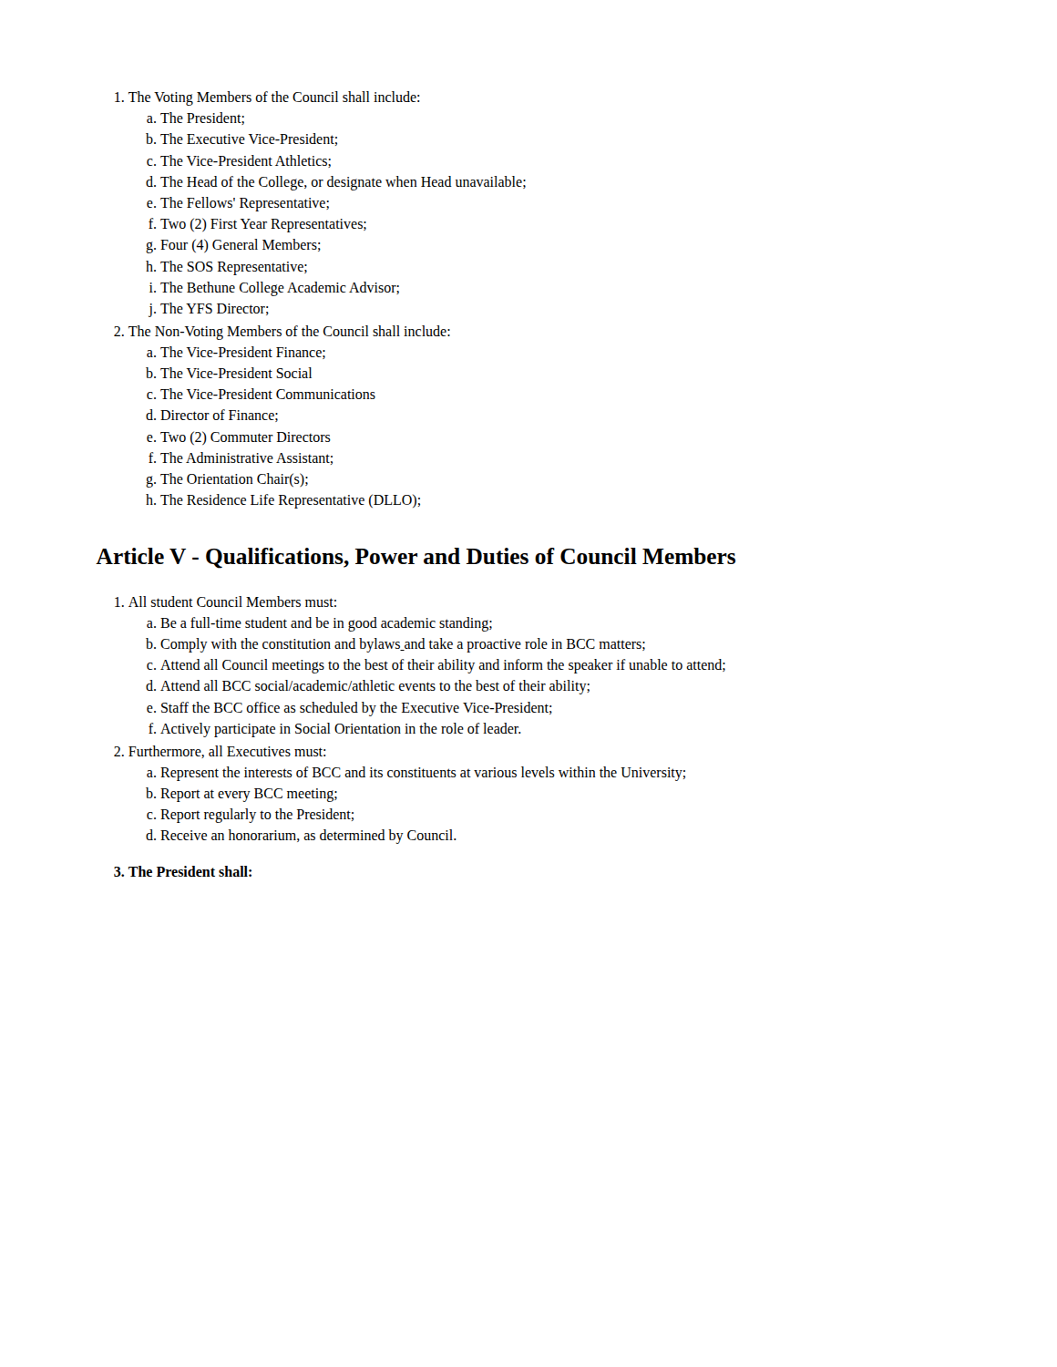The Voting Members of the Council shall include:
The President;
The Executive Vice-President;
The Vice-President Athletics;
The Head of the College, or designate when Head unavailable;
The Fellows' Representative;
Two (2) First Year Representatives;
Four (4) General Members;
The SOS Representative;
The Bethune College Academic Advisor;
The YFS Director;
The Non-Voting Members of the Council shall include:
The Vice-President Finance;
The Vice-President Social
The Vice-President Communications
Director of Finance;
Two (2) Commuter Directors
The Administrative Assistant;
The Orientation Chair(s);
The Residence Life Representative (DLLO);
Article V - Qualifications, Power and Duties of Council Members
All student Council Members must:
Be a full-time student and be in good academic standing;
Comply with the constitution and bylaws and take a proactive role in BCC matters;
Attend all Council meetings to the best of their ability and inform the speaker if unable to attend;
Attend all BCC social/academic/athletic events to the best of their ability;
Staff the BCC office as scheduled by the Executive Vice-President;
Actively participate in Social Orientation in the role of leader.
Furthermore, all Executives must:
Represent the interests of BCC and its constituents at various levels within the University;
Report at every BCC meeting;
Report regularly to the President;
Receive an honorarium, as determined by Council.
The President shall: